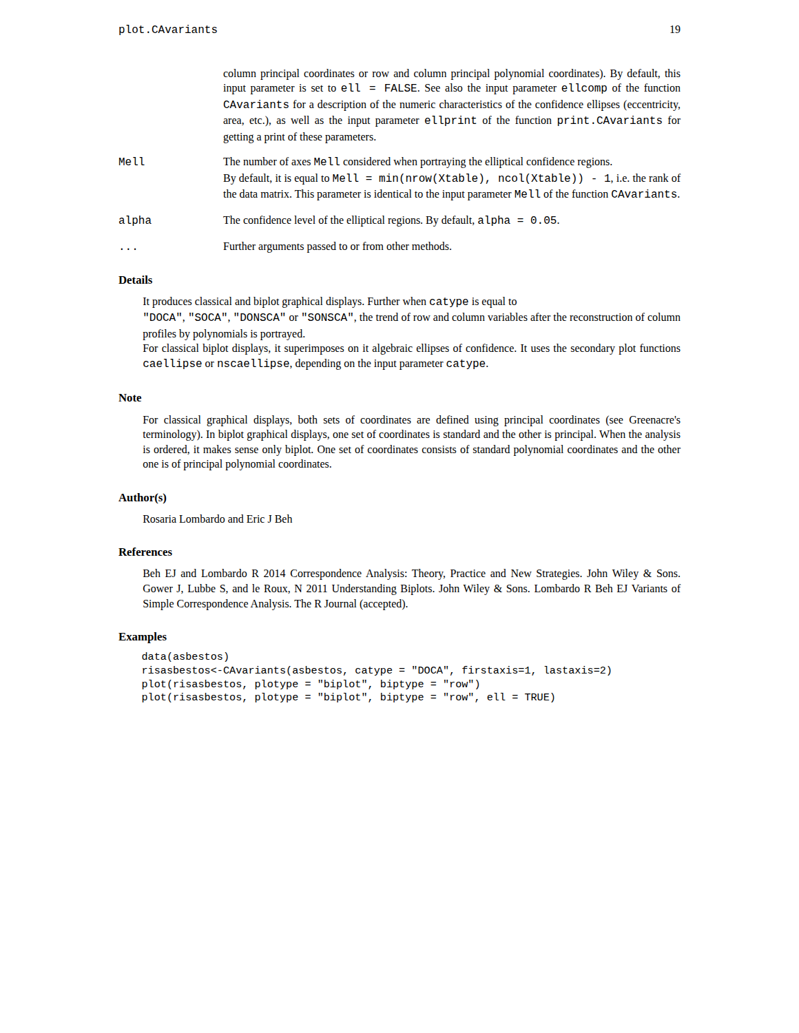plot.CAvariants 19
column principal coordinates or row and column principal polynomial coordinates). By default, this input parameter is set to ell = FALSE. See also the input parameter ellcomp of the function CAvariants for a description of the numeric characteristics of the confidence ellipses (eccentricity, area, etc.), as well as the input parameter ellprint of the function print.CAvariants for getting a print of these parameters.
Mell
The number of axes Mell considered when portraying the elliptical confidence regions.
By default, it is equal to Mell = min(nrow(Xtable), ncol(Xtable)) - 1, i.e. the rank of the data matrix. This parameter is identical to the input parameter Mell of the function CAvariants.
alpha
The confidence level of the elliptical regions. By default, alpha = 0.05.
...
Further arguments passed to or from other methods.
Details
It produces classical and biplot graphical displays. Further when catype is equal to
"DOCA", "SOCA", "DONSCA" or "SONSCA", the trend of row and column variables after the reconstruction of column profiles by polynomials is portrayed.
For classical biplot displays, it superimposes on it algebraic ellipses of confidence. It uses the secondary plot functions caellipse or nscaellipse, depending on the input parameter catype.
Note
For classical graphical displays, both sets of coordinates are defined using principal coordinates (see Greenacre's terminology). In biplot graphical displays, one set of coordinates is standard and the other is principal. When the analysis is ordered, it makes sense only biplot. One set of coordinates consists of standard polynomial coordinates and the other one is of principal polynomial coordinates.
Author(s)
Rosaria Lombardo and Eric J Beh
References
Beh EJ and Lombardo R 2014 Correspondence Analysis: Theory, Practice and New Strategies. John Wiley & Sons. Gower J, Lubbe S, and le Roux, N 2011 Understanding Biplots. John Wiley & Sons. Lombardo R Beh EJ Variants of Simple Correspondence Analysis. The R Journal (accepted).
Examples
data(asbestos)
risasbestos<-CAvariants(asbestos, catype = "DOCA", firstaxis=1, lastaxis=2)
plot(risasbestos, plotype = "biplot", biptype = "row")
plot(risasbestos, plotype = "biplot", biptype = "row", ell = TRUE)